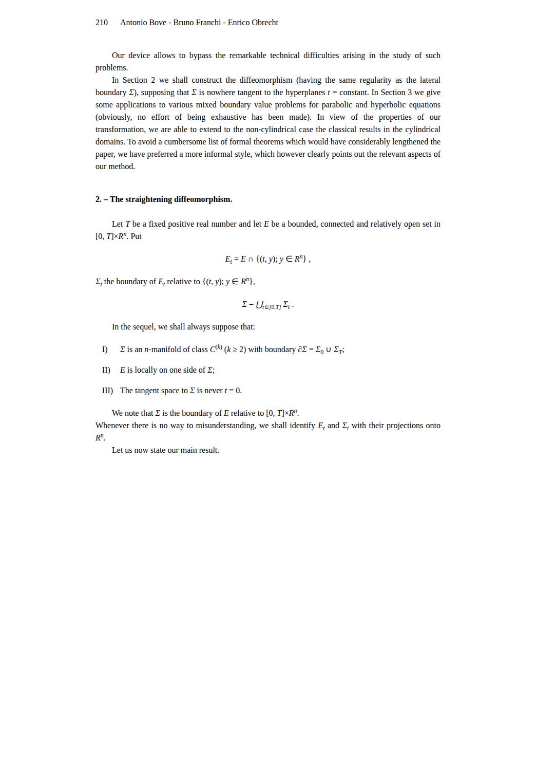210 Antonio Bove - Bruno Franchi - Enrico Obrecht
Our device allows to bypass the remarkable technical difficulties arising in the study of such problems.
In Section 2 we shall construct the diffeomorphism (having the same regularity as the lateral boundary Σ), supposing that Σ is nowhere tangent to the hyperplanes t = constant. In Section 3 we give some applications to various mixed boundary value problems for parabolic and hyperbolic equations (obviously, no effort of being exhaustive has been made). In view of the properties of our transformation, we are able to extend to the non-cylindrical case the classical results in the cylindrical domains. To avoid a cumbersome list of formal theorems which would have considerably lengthened the paper, we have preferred a more informal style, which however clearly points out the relevant aspects of our method.
2. – The straightening diffeomorphism.
Let T be a fixed positive real number and let E be a bounded, connected and relatively open set in [0, T]×Rn. Put
Et = E ∩ {(t, y); y ∈ Rn} ,
Σt the boundary of Et relative to {(t, y); y ∈ Rn},
Σ = ⋃t∈[0,T] Σt .
In the sequel, we shall always suppose that:
I) Σ is an n-manifold of class C(k) (k ≥ 2) with boundary ∂Σ = Σ0 ∪ ΣT;
II) E is locally on one side of Σ;
III) The tangent space to Σ is never t = 0.
We note that Σ is the boundary of E relative to [0, T]×Rn.
Whenever there is no way to misunderstanding, we shall identify Et and Σt with their projections onto Rn.
Let us now state our main result.